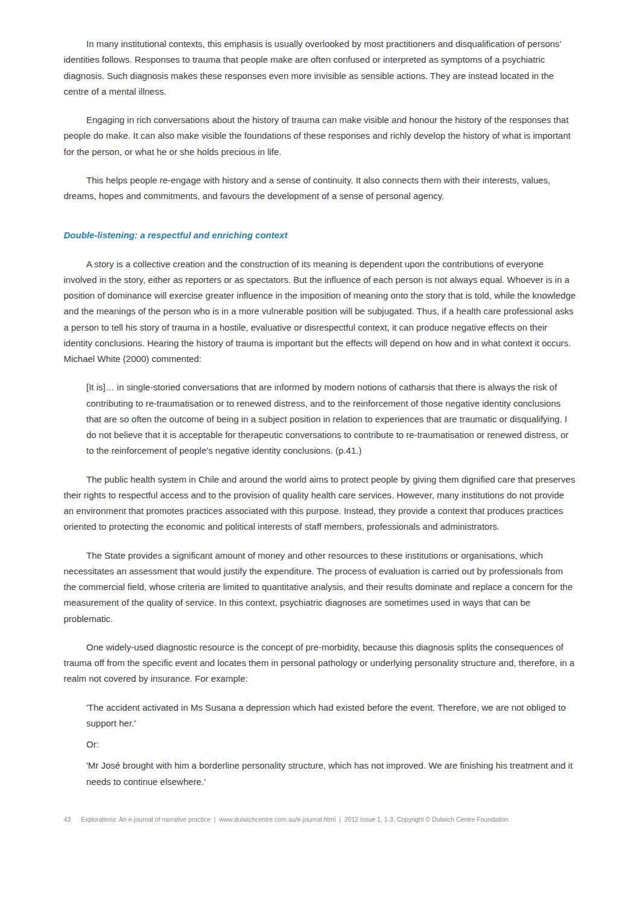In many institutional contexts, this emphasis is usually overlooked by most practitioners and disqualification of persons' identities follows. Responses to trauma that people make are often confused or interpreted as symptoms of a psychiatric diagnosis. Such diagnosis makes these responses even more invisible as sensible actions. They are instead located in the centre of a mental illness.
Engaging in rich conversations about the history of trauma can make visible and honour the history of the responses that people do make. It can also make visible the foundations of these responses and richly develop the history of what is important for the person, or what he or she holds precious in life.
This helps people re-engage with history and a sense of continuity. It also connects them with their interests, values, dreams, hopes and commitments, and favours the development of a sense of personal agency.
Double-listening: a respectful and enriching context
A story is a collective creation and the construction of its meaning is dependent upon the contributions of everyone involved in the story, either as reporters or as spectators. But the influence of each person is not always equal. Whoever is in a position of dominance will exercise greater influence in the imposition of meaning onto the story that is told, while the knowledge and the meanings of the person who is in a more vulnerable position will be subjugated. Thus, if a health care professional asks a person to tell his story of trauma in a hostile, evaluative or disrespectful context, it can produce negative effects on their identity conclusions. Hearing the history of trauma is important but the effects will depend on how and in what context it occurs. Michael White (2000) commented:
[It is]… in single-storied conversations that are informed by modern notions of catharsis that there is always the risk of contributing to re-traumatisation or to renewed distress, and to the reinforcement of those negative identity conclusions that are so often the outcome of being in a subject position in relation to experiences that are traumatic or disqualifying. I do not believe that it is acceptable for therapeutic conversations to contribute to re-traumatisation or renewed distress, or to the reinforcement of people's negative identity conclusions. (p.41.)
The public health system in Chile and around the world aims to protect people by giving them dignified care that preserves their rights to respectful access and to the provision of quality health care services. However, many institutions do not provide an environment that promotes practices associated with this purpose. Instead, they provide a context that produces practices oriented to protecting the economic and political interests of staff members, professionals and administrators.
The State provides a significant amount of money and other resources to these institutions or organisations, which necessitates an assessment that would justify the expenditure. The process of evaluation is carried out by professionals from the commercial field, whose criteria are limited to quantitative analysis, and their results dominate and replace a concern for the measurement of the quality of service. In this context, psychiatric diagnoses are sometimes used in ways that can be problematic.
One widely-used diagnostic resource is the concept of pre-morbidity, because this diagnosis splits the consequences of trauma off from the specific event and locates them in personal pathology or underlying personality structure and, therefore, in a realm not covered by insurance. For example:
'The accident activated in Ms Susana a depression which had existed before the event. Therefore, we are not obliged to support her.'
Or:
'Mr José brought with him a borderline personality structure, which has not improved. We are finishing his treatment and it needs to continue elsewhere.'
43 Explorations: An e-journal of narrative practice | www.dulwichcentre.com.au/e-journal.html | 2012 Issue 1, 1-3. Copyright © Dulwich Centre Foundation